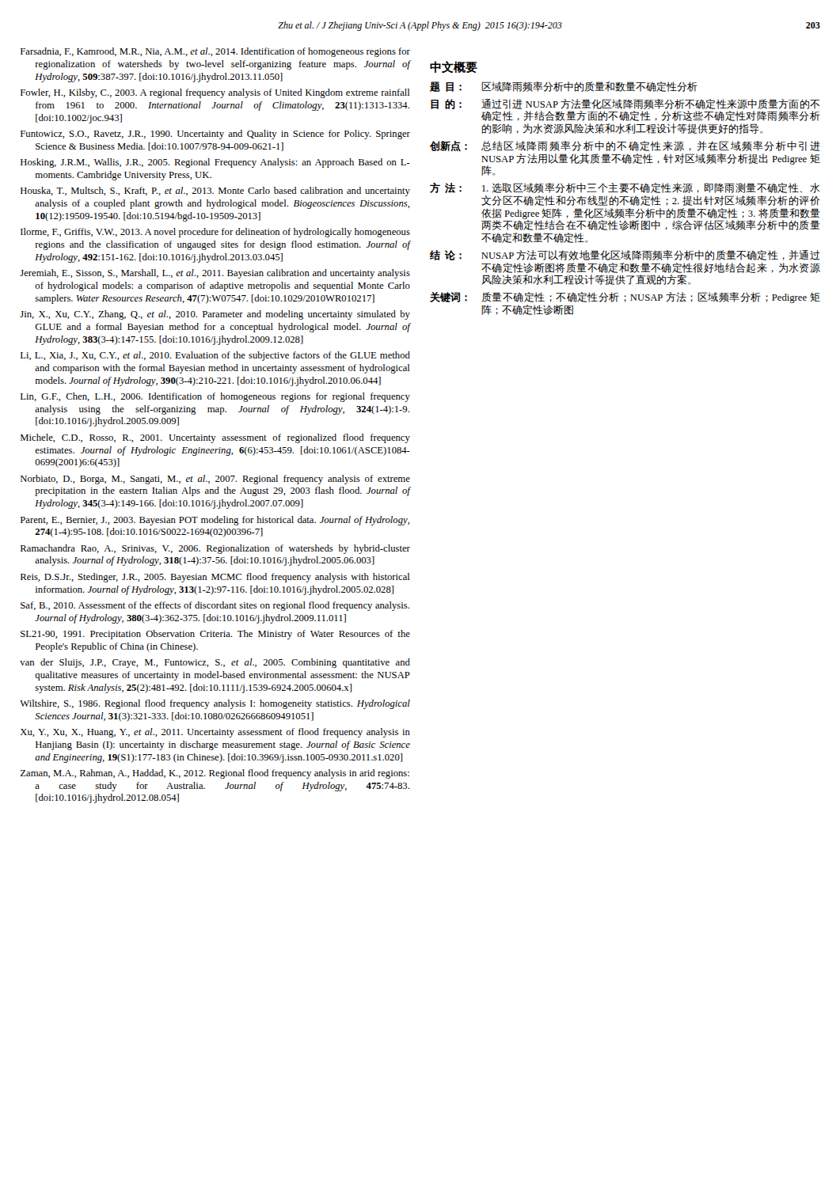Zhu et al. / J Zhejiang Univ-Sci A (Appl Phys & Eng) 2015 16(3):194-203 203
Farsadnia, F., Kamrood, M.R., Nia, A.M., et al., 2014. Identification of homogeneous regions for regionalization of watersheds by two-level self-organizing feature maps. Journal of Hydrology, 509:387-397. [doi:10.1016/j.jhydrol.2013.11.050]
Fowler, H., Kilsby, C., 2003. A regional frequency analysis of United Kingdom extreme rainfall from 1961 to 2000. International Journal of Climatology, 23(11):1313-1334. [doi:10.1002/joc.943]
Funtowicz, S.O., Ravetz, J.R., 1990. Uncertainty and Quality in Science for Policy. Springer Science & Business Media. [doi:10.1007/978-94-009-0621-1]
Hosking, J.R.M., Wallis, J.R., 2005. Regional Frequency Analysis: an Approach Based on L-moments. Cambridge University Press, UK.
Houska, T., Multsch, S., Kraft, P., et al., 2013. Monte Carlo based calibration and uncertainty analysis of a coupled plant growth and hydrological model. Biogeosciences Discussions, 10(12):19509-19540. [doi:10.5194/bgd-10-19509-2013]
Ilorme, F., Griffis, V.W., 2013. A novel procedure for delineation of hydrologically homogeneous regions and the classification of ungauged sites for design flood estimation. Journal of Hydrology, 492:151-162. [doi:10.1016/j.jhydrol.2013.03.045]
Jeremiah, E., Sisson, S., Marshall, L., et al., 2011. Bayesian calibration and uncertainty analysis of hydrological models: a comparison of adaptive metropolis and sequential Monte Carlo samplers. Water Resources Research, 47(7):W07547. [doi:10.1029/2010WR010217]
Jin, X., Xu, C.Y., Zhang, Q., et al., 2010. Parameter and modeling uncertainty simulated by GLUE and a formal Bayesian method for a conceptual hydrological model. Journal of Hydrology, 383(3-4):147-155. [doi:10.1016/j.jhydrol.2009.12.028]
Li, L., Xia, J., Xu, C.Y., et al., 2010. Evaluation of the subjective factors of the GLUE method and comparison with the formal Bayesian method in uncertainty assessment of hydrological models. Journal of Hydrology, 390(3-4):210-221. [doi:10.1016/j.jhydrol.2010.06.044]
Lin, G.F., Chen, L.H., 2006. Identification of homogeneous regions for regional frequency analysis using the self-organizing map. Journal of Hydrology, 324(1-4):1-9. [doi:10.1016/j.jhydrol.2005.09.009]
Michele, C.D., Rosso, R., 2001. Uncertainty assessment of regionalized flood frequency estimates. Journal of Hydrologic Engineering, 6(6):453-459. [doi:10.1061/(ASCE)1084-0699(2001)6:6(453)]
Norbiato, D., Borga, M., Sangati, M., et al., 2007. Regional frequency analysis of extreme precipitation in the eastern Italian Alps and the August 29, 2003 flash flood. Journal of Hydrology, 345(3-4):149-166. [doi:10.1016/j.jhydrol.2007.07.009]
Parent, E., Bernier, J., 2003. Bayesian POT modeling for historical data. Journal of Hydrology, 274(1-4):95-108. [doi:10.1016/S0022-1694(02)00396-7]
Ramachandra Rao, A., Srinivas, V., 2006. Regionalization of watersheds by hybrid-cluster analysis. Journal of Hydrology, 318(1-4):37-56. [doi:10.1016/j.jhydrol.2005.06.003]
Reis, D.S.Jr., Stedinger, J.R., 2005. Bayesian MCMC flood frequency analysis with historical information. Journal of Hydrology, 313(1-2):97-116. [doi:10.1016/j.jhydrol.2005.02.028]
Saf, B., 2010. Assessment of the effects of discordant sites on regional flood frequency analysis. Journal of Hydrology, 380(3-4):362-375. [doi:10.1016/j.jhydrol.2009.11.011]
SL21-90, 1991. Precipitation Observation Criteria. The Ministry of Water Resources of the People's Republic of China (in Chinese).
van der Sluijs, J.P., Craye, M., Funtowicz, S., et al., 2005. Combining quantitative and qualitative measures of uncertainty in model-based environmental assessment: the NUSAP system. Risk Analysis, 25(2):481-492. [doi:10.1111/j.1539-6924.2005.00604.x]
Wiltshire, S., 1986. Regional flood frequency analysis I: homogeneity statistics. Hydrological Sciences Journal, 31(3):321-333. [doi:10.1080/02626668609491051]
Xu, Y., Xu, X., Huang, Y., et al., 2011. Uncertainty assessment of flood frequency analysis in Hanjiang Basin (I): uncertainty in discharge measurement stage. Journal of Basic Science and Engineering, 19(S1):177-183 (in Chinese). [doi:10.3969/j.issn.1005-0930.2011.s1.020]
Zaman, M.A., Rahman, A., Haddad, K., 2012. Regional flood frequency analysis in arid regions: a case study for Australia. Journal of Hydrology, 475:74-83. [doi:10.1016/j.jhydrol.2012.08.054]
中文概要
| 题 目： | 区域降雨频率分析中的质量和数量不确定性分析 |
| 目 的： | 通过引进 NUSAP 方法量化区域降雨频率分析不确定性来源中质量方面的不确定性，并结合数量方面的不确定性，分析这些不确定性对降雨频率分析的影响，为水资源风险决策和水利工程设计等提供更好的指导。 |
| 创新点： | 总结区域降雨频率分析中的不确定性来源，并在区域频率分析中引进 NUSAP 方法用以量化其质量不确定性，针对区域频率分析提出 Pedigree 矩阵。 |
| 方 法： | 1. 选取区域频率分析中三个主要不确定性来源，即降雨测量不确定性、水文分区不确定性和分布线型的不确定性；2. 提出针对区域频率分析的评价依据 Pedigree 矩阵，量化区域频率分析中的质量不确定性；3. 将质量和数量两类不确定性结合在不确定性诊断图中，综合评估区域频率分析中的质量不确定和数量不确定性。 |
| 结 论： | NUSAP 方法可以有效地量化区域降雨频率分析中的质量不确定性，并通过不确定性诊断图将质量不确定和数量不确定性很好地结合起来，为水资源风险决策和水利工程设计等提供了直观的方案。 |
| 关键词： | 质量不确定性；不确定性分析；NUSAP 方法；区域频率分析；Pedigree 矩阵；不确定性诊断图 |